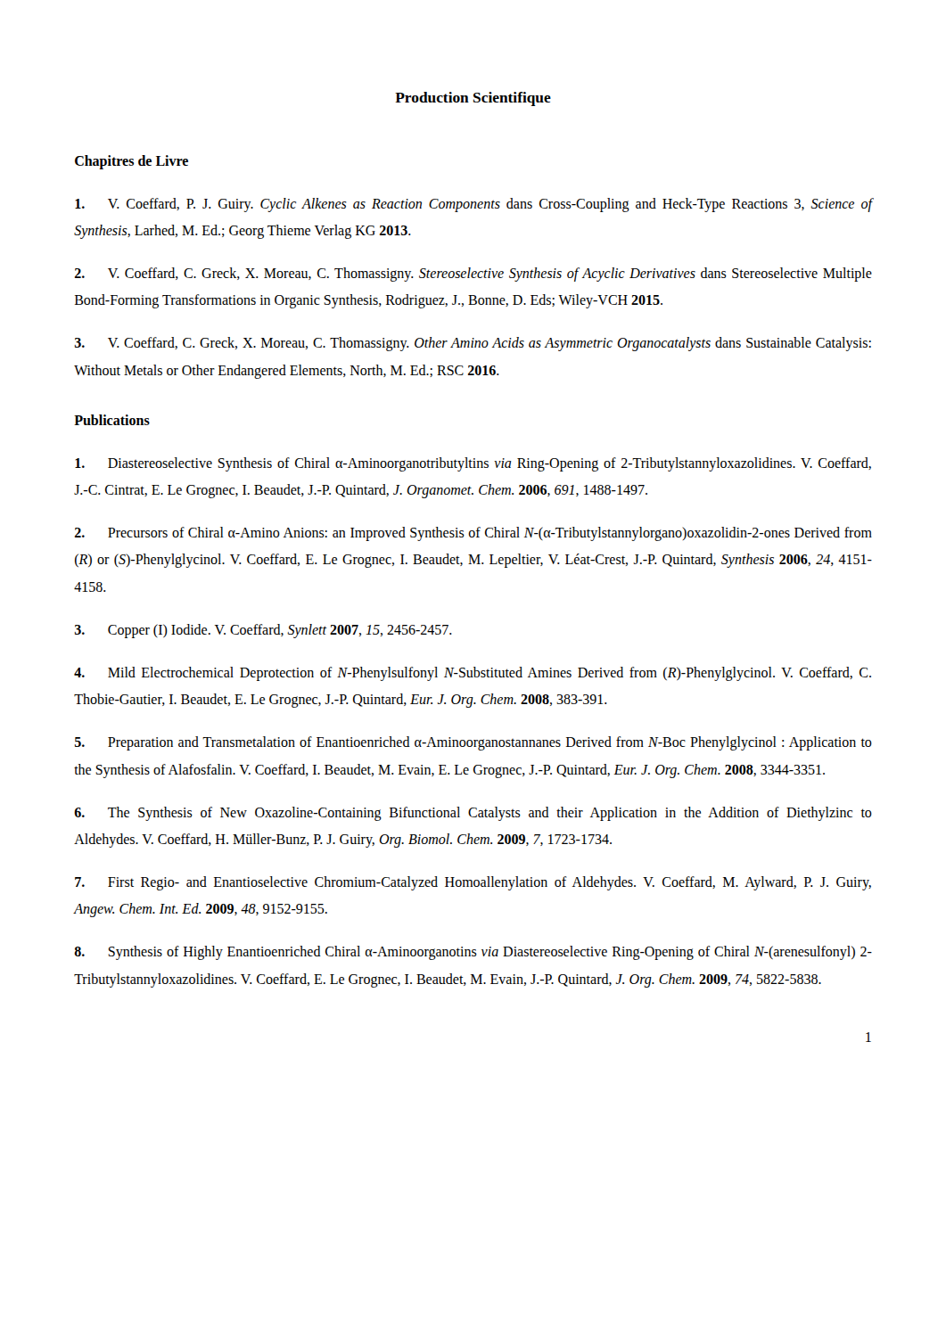Production Scientifique
Chapitres de Livre
1. V. Coeffard, P. J. Guiry. Cyclic Alkenes as Reaction Components dans Cross-Coupling and Heck-Type Reactions 3, Science of Synthesis, Larhed, M. Ed.; Georg Thieme Verlag KG 2013.
2. V. Coeffard, C. Greck, X. Moreau, C. Thomassigny. Stereoselective Synthesis of Acyclic Derivatives dans Stereoselective Multiple Bond-Forming Transformations in Organic Synthesis, Rodriguez, J., Bonne, D. Eds; Wiley-VCH 2015.
3. V. Coeffard, C. Greck, X. Moreau, C. Thomassigny. Other Amino Acids as Asymmetric Organocatalysts dans Sustainable Catalysis: Without Metals or Other Endangered Elements, North, M. Ed.; RSC 2016.
Publications
1. Diastereoselective Synthesis of Chiral α-Aminoorganotributyltins via Ring-Opening of 2-Tributylstannyloxazolidines. V. Coeffard, J.-C. Cintrat, E. Le Grognec, I. Beaudet, J.-P. Quintard, J. Organomet. Chem. 2006, 691, 1488-1497.
2. Precursors of Chiral α-Amino Anions: an Improved Synthesis of Chiral N-(α-Tributylstannylorgano)oxazolidin-2-ones Derived from (R) or (S)-Phenylglycinol. V. Coeffard, E. Le Grognec, I. Beaudet, M. Lepeltier, V. Léat-Crest, J.-P. Quintard, Synthesis 2006, 24, 4151-4158.
3. Copper (I) Iodide. V. Coeffard, Synlett 2007, 15, 2456-2457.
4. Mild Electrochemical Deprotection of N-Phenylsulfonyl N-Substituted Amines Derived from (R)-Phenylglycinol. V. Coeffard, C. Thobie-Gautier, I. Beaudet, E. Le Grognec, J.-P. Quintard, Eur. J. Org. Chem. 2008, 383-391.
5. Preparation and Transmetalation of Enantioenriched α-Aminoorganostannanes Derived from N-Boc Phenylglycinol : Application to the Synthesis of Alafosfalin. V. Coeffard, I. Beaudet, M. Evain, E. Le Grognec, J.-P. Quintard, Eur. J. Org. Chem. 2008, 3344-3351.
6. The Synthesis of New Oxazoline-Containing Bifunctional Catalysts and their Application in the Addition of Diethylzinc to Aldehydes. V. Coeffard, H. Müller-Bunz, P. J. Guiry, Org. Biomol. Chem. 2009, 7, 1723-1734.
7. First Regio- and Enantioselective Chromium-Catalyzed Homoallenylation of Aldehydes. V. Coeffard, M. Aylward, P. J. Guiry, Angew. Chem. Int. Ed. 2009, 48, 9152-9155.
8. Synthesis of Highly Enantioenriched Chiral α-Aminoorganotins via Diastereoselective Ring-Opening of Chiral N-(arenesulfonyl) 2-Tributylstannyloxazolidines. V. Coeffard, E. Le Grognec, I. Beaudet, M. Evain, J.-P. Quintard, J. Org. Chem. 2009, 74, 5822-5838.
1